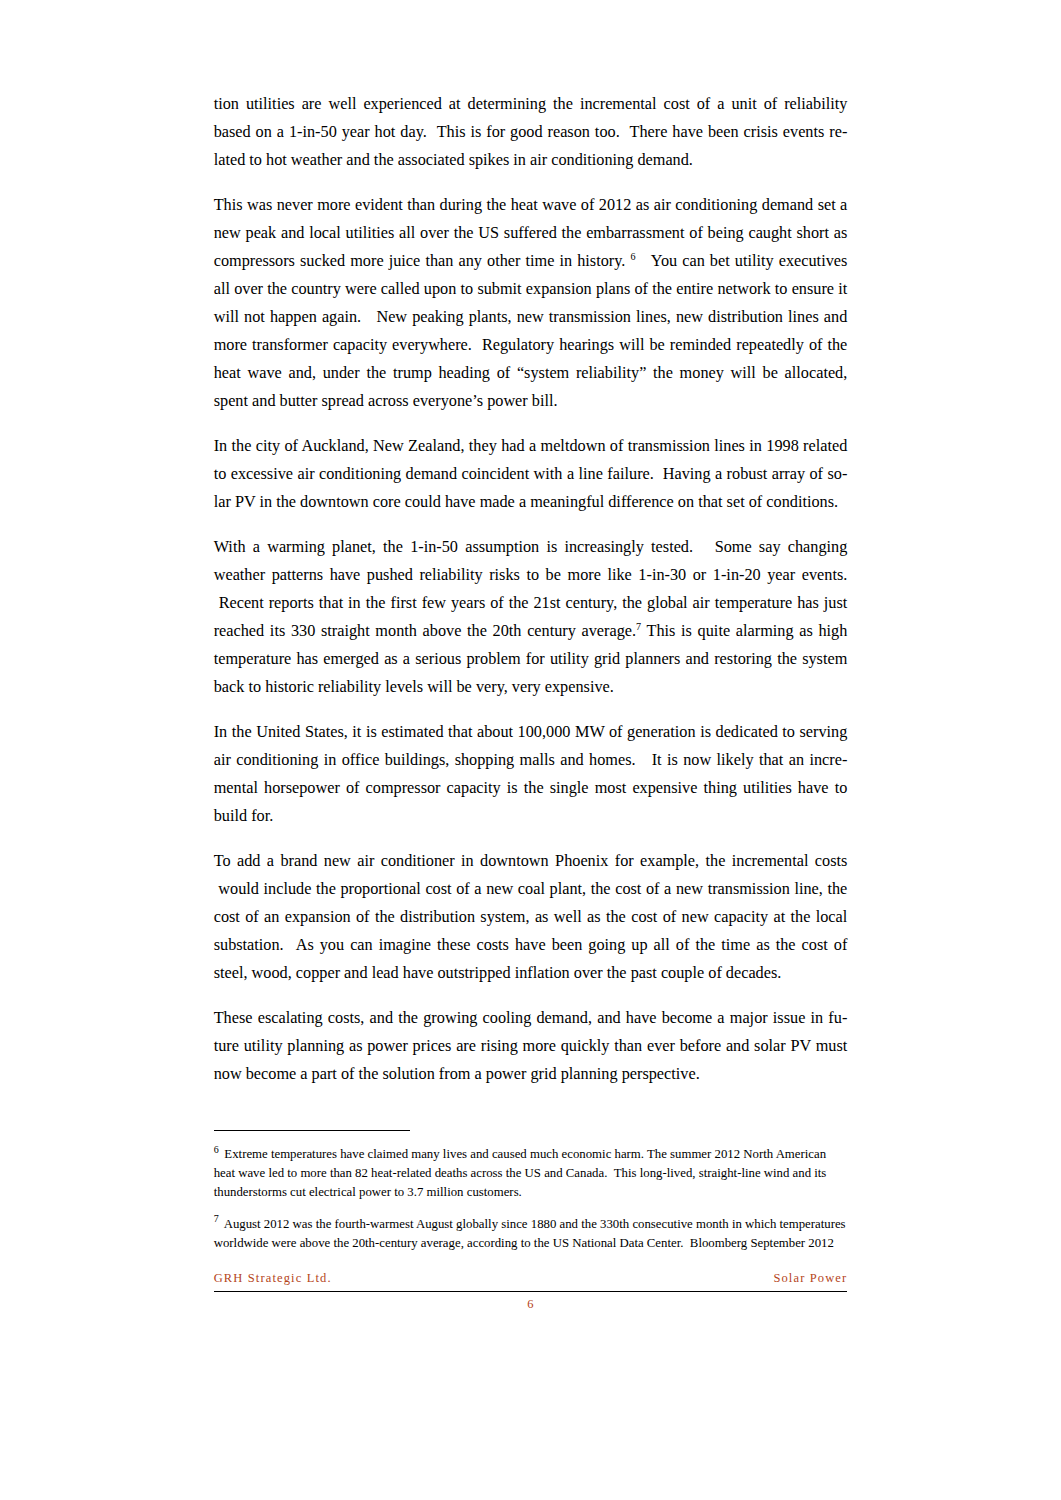tion utilities are well experienced at determining the incremental cost of a unit of reliability based on a 1-in-50 year hot day. This is for good reason too. There have been crisis events related to hot weather and the associated spikes in air conditioning demand.
This was never more evident than during the heat wave of 2012 as air conditioning demand set a new peak and local utilities all over the US suffered the embarrassment of being caught short as compressors sucked more juice than any other time in history. 6 You can bet utility executives all over the country were called upon to submit expansion plans of the entire network to ensure it will not happen again. New peaking plants, new transmission lines, new distribution lines and more transformer capacity everywhere. Regulatory hearings will be reminded repeatedly of the heat wave and, under the trump heading of “system reliability” the money will be allocated, spent and butter spread across everyone’s power bill.
In the city of Auckland, New Zealand, they had a meltdown of transmission lines in 1998 related to excessive air conditioning demand coincident with a line failure. Having a robust array of solar PV in the downtown core could have made a meaningful difference on that set of conditions.
With a warming planet, the 1-in-50 assumption is increasingly tested. Some say changing weather patterns have pushed reliability risks to be more like 1-in-30 or 1-in-20 year events. Recent reports that in the first few years of the 21st century, the global air temperature has just reached its 330 straight month above the 20th century average.7 This is quite alarming as high temperature has emerged as a serious problem for utility grid planners and restoring the system back to historic reliability levels will be very, very expensive.
In the United States, it is estimated that about 100,000 MW of generation is dedicated to serving air conditioning in office buildings, shopping malls and homes. It is now likely that an incremental horsepower of compressor capacity is the single most expensive thing utilities have to build for.
To add a brand new air conditioner in downtown Phoenix for example, the incremental costs would include the proportional cost of a new coal plant, the cost of a new transmission line, the cost of an expansion of the distribution system, as well as the cost of new capacity at the local substation. As you can imagine these costs have been going up all of the time as the cost of steel, wood, copper and lead have outstripped inflation over the past couple of decades.
These escalating costs, and the growing cooling demand, and have become a major issue in future utility planning as power prices are rising more quickly than ever before and solar PV must now become a part of the solution from a power grid planning perspective.
6 Extreme temperatures have claimed many lives and caused much economic harm. The summer 2012 North American heat wave led to more than 82 heat-related deaths across the US and Canada. This long-lived, straight-line wind and its thunderstorms cut electrical power to 3.7 million customers.
7 August 2012 was the fourth-warmest August globally since 1880 and the 330th consecutive month in which temperatures worldwide were above the 20th-century average, according to the US National Data Center. Bloomberg September 2012
GRH Strategic Ltd. Solar Power
6